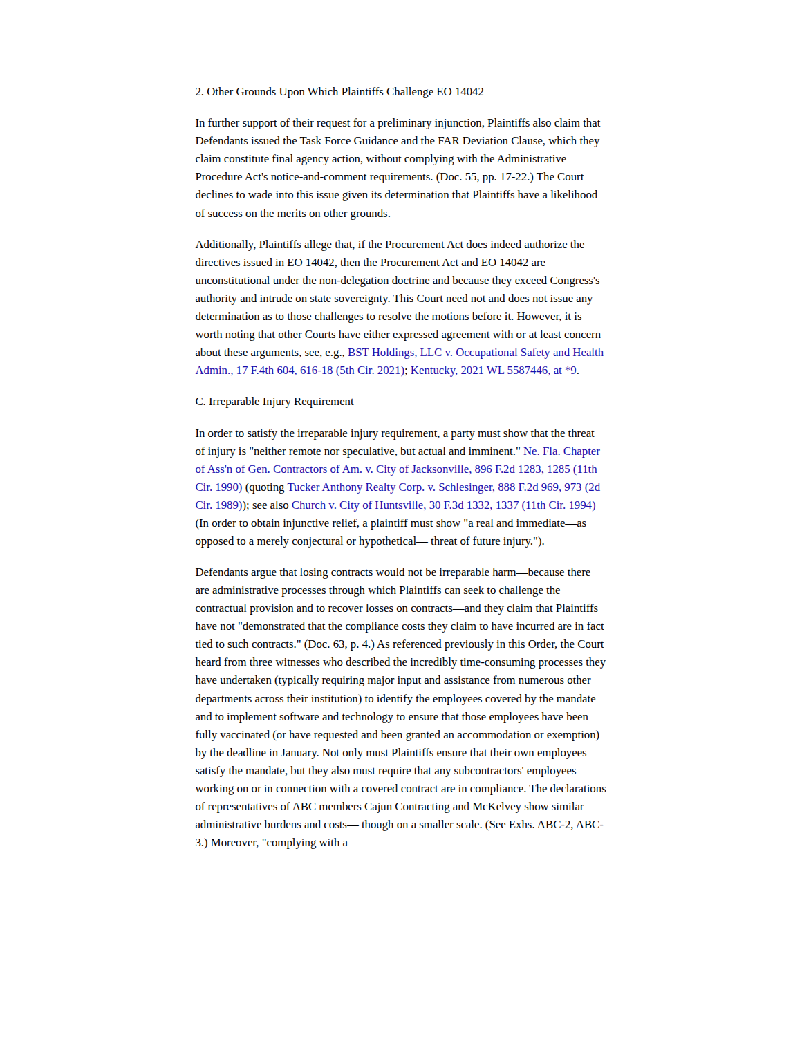2. Other Grounds Upon Which Plaintiffs Challenge EO 14042
In further support of their request for a preliminary injunction, Plaintiffs also claim that Defendants issued the Task Force Guidance and the FAR Deviation Clause, which they claim constitute final agency action, without complying with the Administrative Procedure Act's notice-and-comment requirements. (Doc. 55, pp. 17-22.) The Court declines to wade into this issue given its determination that Plaintiffs have a likelihood of success on the merits on other grounds.
Additionally, Plaintiffs allege that, if the Procurement Act does indeed authorize the directives issued in EO 14042, then the Procurement Act and EO 14042 are unconstitutional under the non-delegation doctrine and because they exceed Congress's authority and intrude on state sovereignty. This Court need not and does not issue any determination as to those challenges to resolve the motions before it. However, it is worth noting that other Courts have either expressed agreement with or at least concern about these arguments, see, e.g., BST Holdings, LLC v. Occupational Safety and Health Admin., 17 F.4th 604, 616-18 (5th Cir. 2021); Kentucky, 2021 WL 5587446, at *9.
C. Irreparable Injury Requirement
In order to satisfy the irreparable injury requirement, a party must show that the threat of injury is "neither remote nor speculative, but actual and imminent." Ne. Fla. Chapter of Ass'n of Gen. Contractors of Am. v. City of Jacksonville, 896 F.2d 1283, 1285 (11th Cir. 1990) (quoting Tucker Anthony Realty Corp. v. Schlesinger, 888 F.2d 969, 973 (2d Cir. 1989)); see also Church v. City of Huntsville, 30 F.3d 1332, 1337 (11th Cir. 1994) (In order to obtain injunctive relief, a plaintiff must show "a real and immediate—as opposed to a merely conjectural or hypothetical— threat of future injury.").
Defendants argue that losing contracts would not be irreparable harm—because there are administrative processes through which Plaintiffs can seek to challenge the contractual provision and to recover losses on contracts—and they claim that Plaintiffs have not "demonstrated that the compliance costs they claim to have incurred are in fact tied to such contracts." (Doc. 63, p. 4.) As referenced previously in this Order, the Court heard from three witnesses who described the incredibly time-consuming processes they have undertaken (typically requiring major input and assistance from numerous other departments across their institution) to identify the employees covered by the mandate and to implement software and technology to ensure that those employees have been fully vaccinated (or have requested and been granted an accommodation or exemption) by the deadline in January. Not only must Plaintiffs ensure that their own employees satisfy the mandate, but they also must require that any subcontractors' employees working on or in connection with a covered contract are in compliance. The declarations of representatives of ABC members Cajun Contracting and McKelvey show similar administrative burdens and costs— though on a smaller scale. (See Exhs. ABC-2, ABC-3.) Moreover, "complying with a